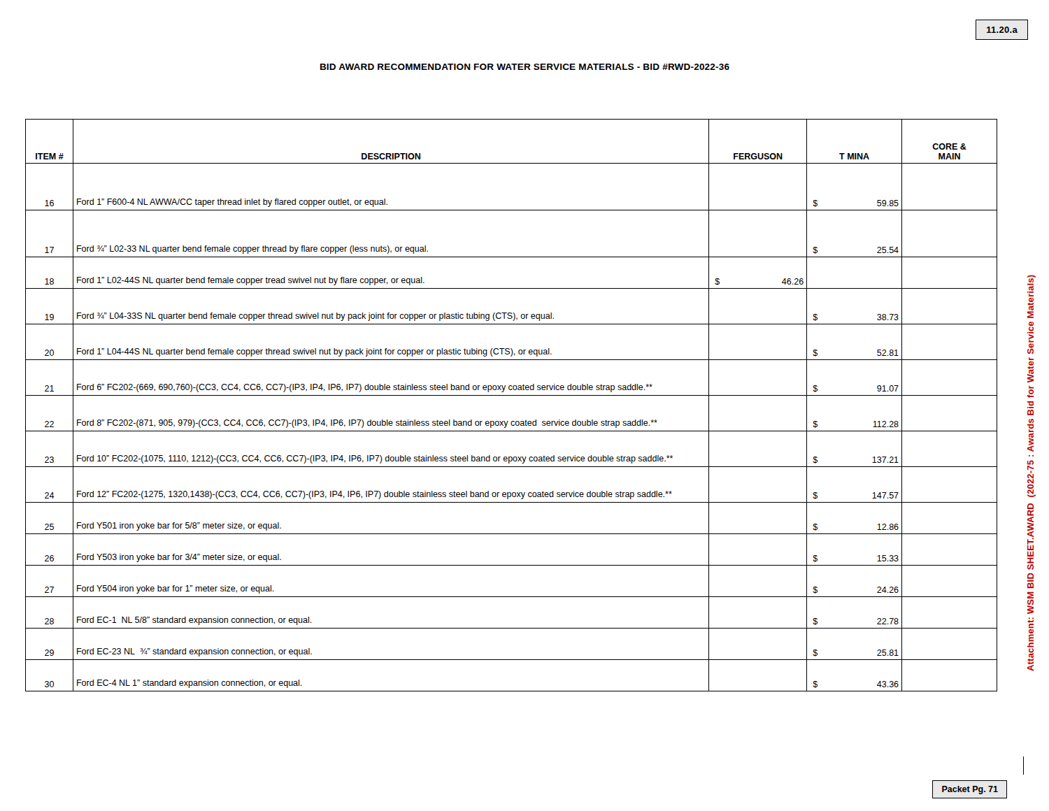11.20.a
BID AWARD RECOMMENDATION FOR WATER SERVICE MATERIALS - BID #RWD-2022-36
| ITEM # | DESCRIPTION | FERGUSON | T MINA | CORE & MAIN |
| --- | --- | --- | --- | --- |
| 16 | Ford 1” F600-4 NL AWWA/CC taper thread inlet by flared copper outlet, or equal. | | $ 59.85 | |
| 17 | Ford ¾” L02-33 NL quarter bend female copper thread by flare copper (less nuts), or equal. | | $ 25.54 | |
| 18 | Ford 1” L02-44S NL quarter bend female copper tread swivel nut by flare copper, or equal. | $ 46.26 | | |
| 19 | Ford ¾” L04-33S NL quarter bend female copper thread swivel nut by pack joint for copper or plastic tubing (CTS), or equal. | | $ 38.73 | |
| 20 | Ford 1” L04-44S NL quarter bend female copper thread swivel nut by pack joint for copper or plastic tubing (CTS), or equal. | | $ 52.81 | |
| 21 | Ford 6” FC202-(669, 690,760)-(CC3, CC4, CC6, CC7)-(IP3, IP4, IP6, IP7) double stainless steel band or epoxy coated service double strap saddle.** | | $ 91.07 | |
| 22 | Ford 8” FC202-(871, 905, 979)-(CC3, CC4, CC6, CC7)-(IP3, IP4, IP6, IP7) double stainless steel band or epoxy coated service double strap saddle.** | | $ 112.28 | |
| 23 | Ford 10” FC202-(1075, 1110, 1212)-(CC3, CC4, CC6, CC7)-(IP3, IP4, IP6, IP7) double stainless steel band or epoxy coated service double strap saddle.** | | $ 137.21 | |
| 24 | Ford 12” FC202-(1275, 1320,1438)-(CC3, CC4, CC6, CC7)-(IP3, IP4, IP6, IP7) double stainless steel band or epoxy coated service double strap saddle.** | | $ 147.57 | |
| 25 | Ford Y501 iron yoke bar for 5/8” meter size, or equal. | | $ 12.86 | |
| 26 | Ford Y503 iron yoke bar for 3/4” meter size, or equal. | | $ 15.33 | |
| 27 | Ford Y504 iron yoke bar for 1” meter size, or equal. | | $ 24.26 | |
| 28 | Ford EC-1 NL 5/8” standard expansion connection, or equal. | | $ 22.78 | |
| 29 | Ford EC-23 NL ¾” standard expansion connection, or equal. | | $ 25.81 | |
| 30 | Ford EC-4 NL 1” standard expansion connection, or equal. | | $ 43.36 | |
Attachment: WSM BID SHEET.AWARD (2022-75 : Awards Bid for Water Service Materials)
Packet Pg. 71